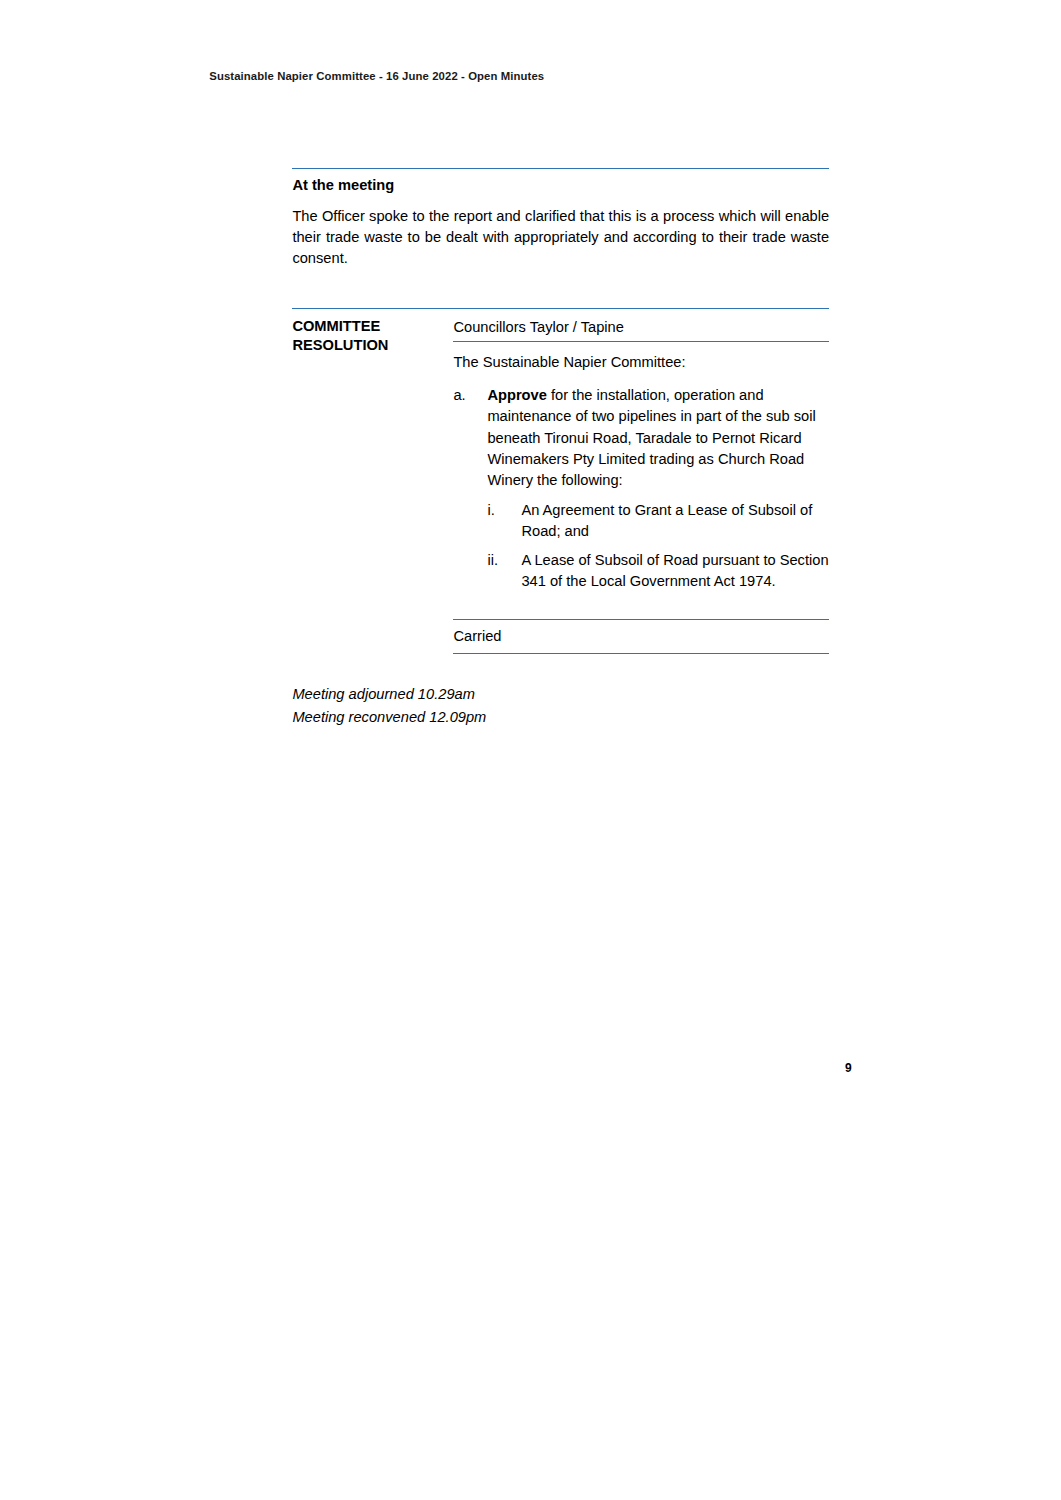Sustainable Napier Committee - 16 June 2022 - Open Minutes
At the meeting
The Officer spoke to the report and clarified that this is a process which will enable their trade waste to be dealt with appropriately and according to their trade waste consent.
| COMMITTEE RESOLUTION | Councillors Taylor / Tapine The Sustainable Napier Committee: a. Approve for the installation, operation and maintenance of two pipelines in part of the sub soil beneath Tironui Road, Taradale to Pernot Ricard Winemakers Pty Limited trading as Church Road Winery the following: i. An Agreement to Grant a Lease of Subsoil of Road; and ii. A Lease of Subsoil of Road pursuant to Section 341 of the Local Government Act 1974. |
| | Carried |
Meeting adjourned 10.29am
Meeting reconvened 12.09pm
9